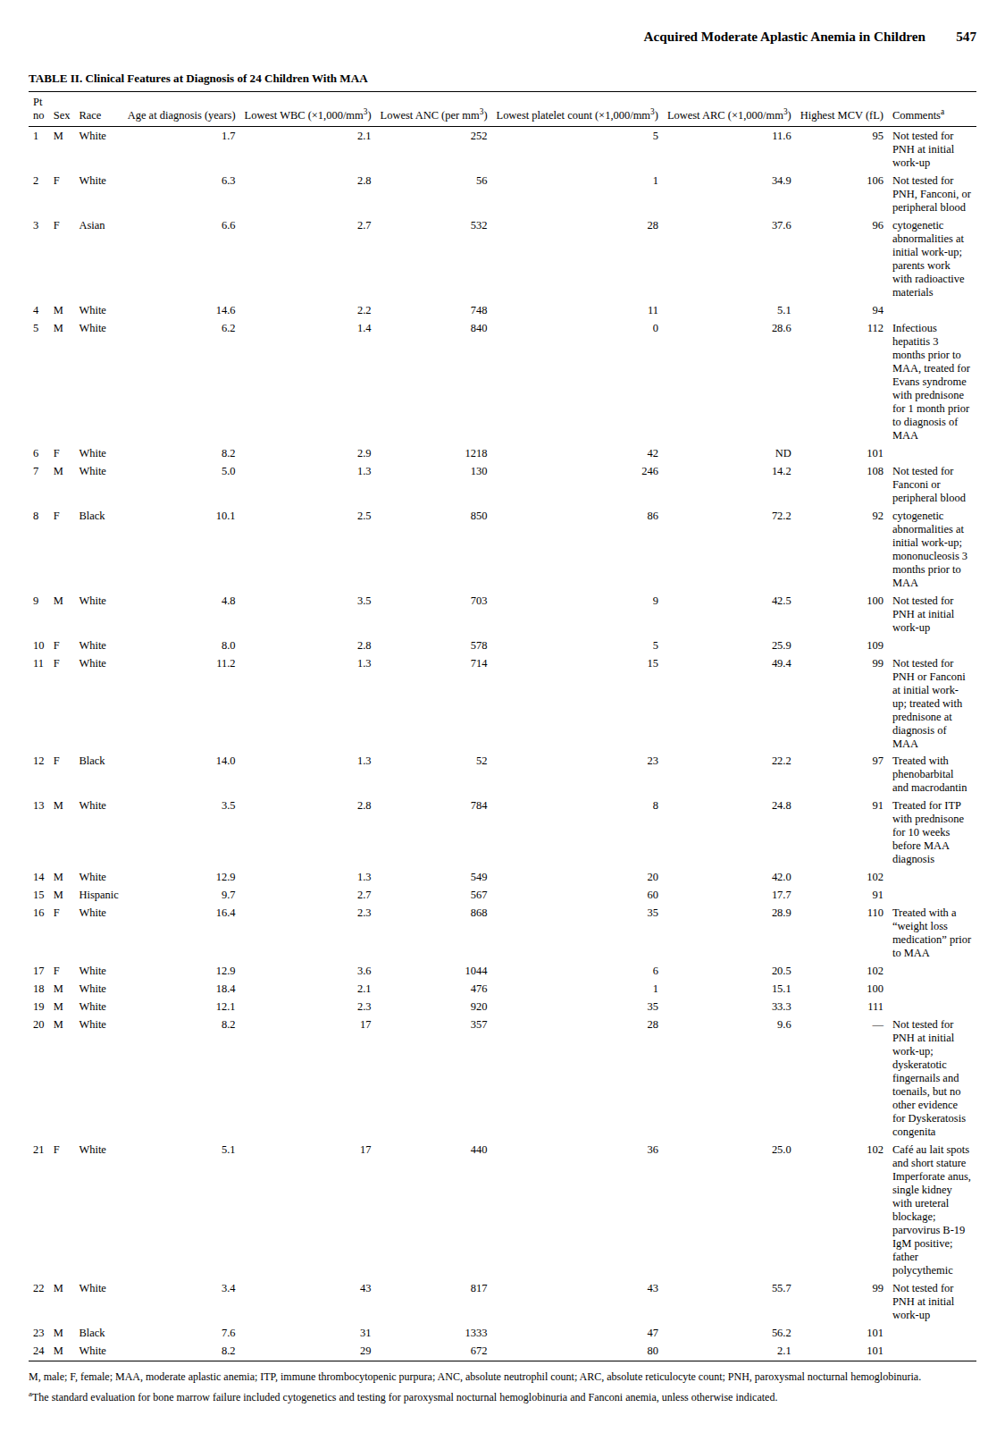Acquired Moderate Aplastic Anemia in Children 547
TABLE II. Clinical Features at Diagnosis of 24 Children With MAA
| Pt no | Sex | Race | Age at diagnosis (years) | Lowest WBC (×1,000/mm 3 ) | Lowest ANC (per mm 3 ) | Lowest platelet count (×1,000/mm 3 ) | Lowest ARC (×1,000/mm 3 ) | Highest MCV (fL) | Comments a |
| --- | --- | --- | --- | --- | --- | --- | --- | --- | --- |
| 1 | M | White | 1.7 | 2.1 | 252 | 5 | 11.6 | 95 | Not tested for PNH at initial work-up |
| 2 | F | White | 6.3 | 2.8 | 56 | 1 | 34.9 | 106 | Not tested for PNH, Fanconi, or peripheral blood |
| 3 | F | Asian | 6.6 | 2.7 | 532 | 28 | 37.6 | 96 | cytogenetic abnormalities at initial work-up; parents work with radioactive materials |
| 4 | M | White | 14.6 | 2.2 | 748 | 11 | 5.1 | 94 | |
| 5 | M | White | 6.2 | 1.4 | 840 | 0 | 28.6 | 112 | Infectious hepatitis 3 months prior to MAA, treated for Evans syndrome with prednisone for 1 month prior to diagnosis of MAA |
| 6 | F | White | 8.2 | 2.9 | 1218 | 42 | ND | 101 | |
| 7 | M | White | 5.0 | 1.3 | 130 | 246 | 14.2 | 108 | Not tested for Fanconi or peripheral blood |
| 8 | F | Black | 10.1 | 2.5 | 850 | 86 | 72.2 | 92 | cytogenetic abnormalities at initial work-up; mononucleosis 3 months prior to MAA |
| 9 | M | White | 4.8 | 3.5 | 703 | 9 | 42.5 | 100 | Not tested for PNH at initial work-up |
| 10 | F | White | 8.0 | 2.8 | 578 | 5 | 25.9 | 109 | |
| 11 | F | White | 11.2 | 1.3 | 714 | 15 | 49.4 | 99 | Not tested for PNH or Fanconi at initial work-up; treated with prednisone at diagnosis of MAA |
| 12 | F | Black | 14.0 | 1.3 | 52 | 23 | 22.2 | 97 | Treated with phenobarbital and macrodantin |
| 13 | M | White | 3.5 | 2.8 | 784 | 8 | 24.8 | 91 | Treated for ITP with prednisone for 10 weeks before MAA diagnosis |
| 14 | M | White | 12.9 | 1.3 | 549 | 20 | 42.0 | 102 | |
| 15 | M | Hispanic | 9.7 | 2.7 | 567 | 60 | 17.7 | 91 | |
| 16 | F | White | 16.4 | 2.3 | 868 | 35 | 28.9 | 110 | Treated with a “weight loss medication” prior to MAA |
| 17 | F | White | 12.9 | 3.6 | 1044 | 6 | 20.5 | 102 | |
| 18 | M | White | 18.4 | 2.1 | 476 | 1 | 15.1 | 100 | |
| 19 | M | White | 12.1 | 2.3 | 920 | 35 | 33.3 | 111 | |
| 20 | M | White | 8.2 | 17 | 357 | 28 | 9.6 | — | Not tested for PNH at initial work-up; dyskeratotic fingernails and toenails, but no other evidence for Dyskeratosis congenita |
| 21 | F | White | 5.1 | 17 | 440 | 36 | 25.0 | 102 | Café au lait spots and short stature Imperforate anus, single kidney with ureteral blockage; parvovirus B-19 IgM positive; father polycythemic |
| 22 | M | White | 3.4 | 43 | 817 | 43 | 55.7 | 99 | Not tested for PNH at initial work-up |
| 23 | M | Black | 7.6 | 31 | 1333 | 47 | 56.2 | 101 | |
| 24 | M | White | 8.2 | 29 | 672 | 80 | 2.1 | 101 | |
M, male; F, female; MAA, moderate aplastic anemia; ITP, immune thrombocytopenic purpura; ANC, absolute neutrophil count; ARC, absolute reticulocyte count; PNH, paroxysmal nocturnal hemoglobinuria.
aThe standard evaluation for bone marrow failure included cytogenetics and testing for paroxysmal nocturnal hemoglobinuria and Fanconi anemia, unless otherwise indicated.